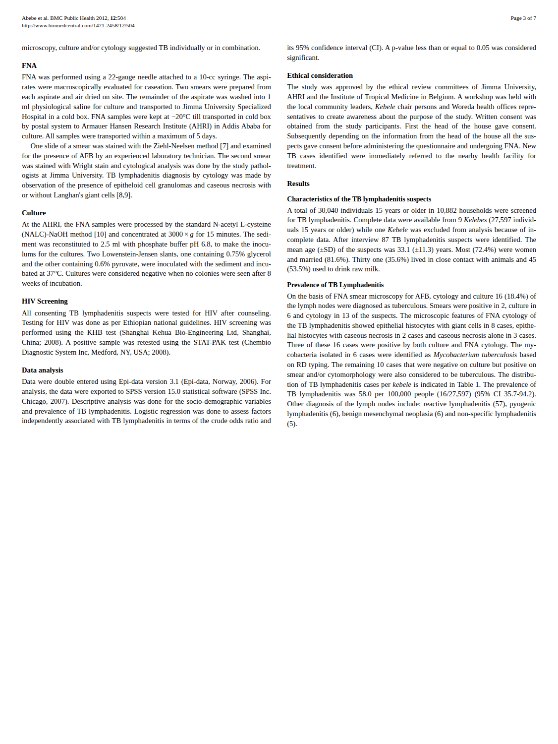Abebe et al. BMC Public Health 2012, 12:504
http://www.biomedcentral.com/1471-2458/12/504
Page 3 of 7
microscopy, culture and/or cytology suggested TB individually or in combination.
FNA
FNA was performed using a 22-gauge needle attached to a 10-cc syringe. The aspirates were macroscopically evaluated for caseation. Two smears were prepared from each aspirate and air dried on site. The remainder of the aspirate was washed into 1 ml physiological saline for culture and transported to Jimma University Specialized Hospital in a cold box. FNA samples were kept at −20°C till transported in cold box by postal system to Armauer Hansen Research Institute (AHRI) in Addis Ababa for culture. All samples were transported within a maximum of 5 days.
One slide of a smear was stained with the Ziehl-Neelsen method [7] and examined for the presence of AFB by an experienced laboratory technician. The second smear was stained with Wright stain and cytological analysis was done by the study pathologists at Jimma University. TB lymphadenitis diagnosis by cytology was made by observation of the presence of epitheloid cell granulomas and caseous necrosis with or without Langhan's giant cells [8,9].
Culture
At the AHRI, the FNA samples were processed by the standard N-acetyl L-cysteine (NALC)-NaOH method [10] and concentrated at 3000 × g for 15 minutes. The sediment was reconstituted to 2.5 ml with phosphate buffer pH 6.8, to make the inoculums for the cultures. Two Lowenstein-Jensen slants, one containing 0.75% glycerol and the other containing 0.6% pyruvate, were inoculated with the sediment and incubated at 37°C. Cultures were considered negative when no colonies were seen after 8 weeks of incubation.
HIV Screening
All consenting TB lymphadenitis suspects were tested for HIV after counseling. Testing for HIV was done as per Ethiopian national guidelines. HIV screening was performed using the KHB test (Shanghai Kehua Bio-Engineering Ltd, Shanghai, China; 2008). A positive sample was retested using the STAT-PAK test (Chembio Diagnostic System Inc, Medford, NY, USA; 2008).
Data analysis
Data were double entered using Epi-data version 3.1 (Epi-data, Norway, 2006). For analysis, the data were exported to SPSS version 15.0 statistical software (SPSS Inc. Chicago, 2007). Descriptive analysis was done for the socio-demographic variables and prevalence of TB lymphadenitis. Logistic regression was done to assess factors independently associated with TB lymphadenitis in terms of the crude odds ratio and its 95% confidence interval (CI). A p-value less than or equal to 0.05 was considered significant.
Ethical consideration
The study was approved by the ethical review committees of Jimma University, AHRI and the Institute of Tropical Medicine in Belgium. A workshop was held with the local community leaders, Kebele chair persons and Woreda health offices representatives to create awareness about the purpose of the study. Written consent was obtained from the study participants. First the head of the house gave consent. Subsequently depending on the information from the head of the house all the suspects gave consent before administering the questionnaire and undergoing FNA. New TB cases identified were immediately referred to the nearby health facility for treatment.
Results
Characteristics of the TB lymphadenitis suspects
A total of 30,040 individuals 15 years or older in 10,882 households were screened for TB lymphadenitis. Complete data were available from 9 Kelebes (27,597 individuals 15 years or older) while one Kebele was excluded from analysis because of incomplete data. After interview 87 TB lymphadenitis suspects were identified. The mean age (±SD) of the suspects was 33.1 (±11.3) years. Most (72.4%) were women and married (81.6%). Thirty one (35.6%) lived in close contact with animals and 45 (53.5%) used to drink raw milk.
Prevalence of TB Lymphadenitis
On the basis of FNA smear microscopy for AFB, cytology and culture 16 (18.4%) of the lymph nodes were diagnosed as tuberculous. Smears were positive in 2, culture in 6 and cytology in 13 of the suspects. The microscopic features of FNA cytology of the TB lymphadenitis showed epithelial histocytes with giant cells in 8 cases, epithelial histocytes with caseous necrosis in 2 cases and caseous necrosis alone in 3 cases. Three of these 16 cases were positive by both culture and FNA cytology. The mycobacteria isolated in 6 cases were identified as Mycobacterium tuberculosis based on RD typing. The remaining 10 cases that were negative on culture but positive on smear and/or cytomorphology were also considered to be tuberculous. The distribution of TB lymphadenitis cases per kebele is indicated in Table 1. The prevalence of TB lymphadenitis was 58.0 per 100,000 people (16/27,597) (95% CI 35.7-94.2). Other diagnosis of the lymph nodes include: reactive lymphadenitis (57), pyogenic lymphadenitis (6), benign mesenchymal neoplasia (6) and non-specific lymphadenitis (5).